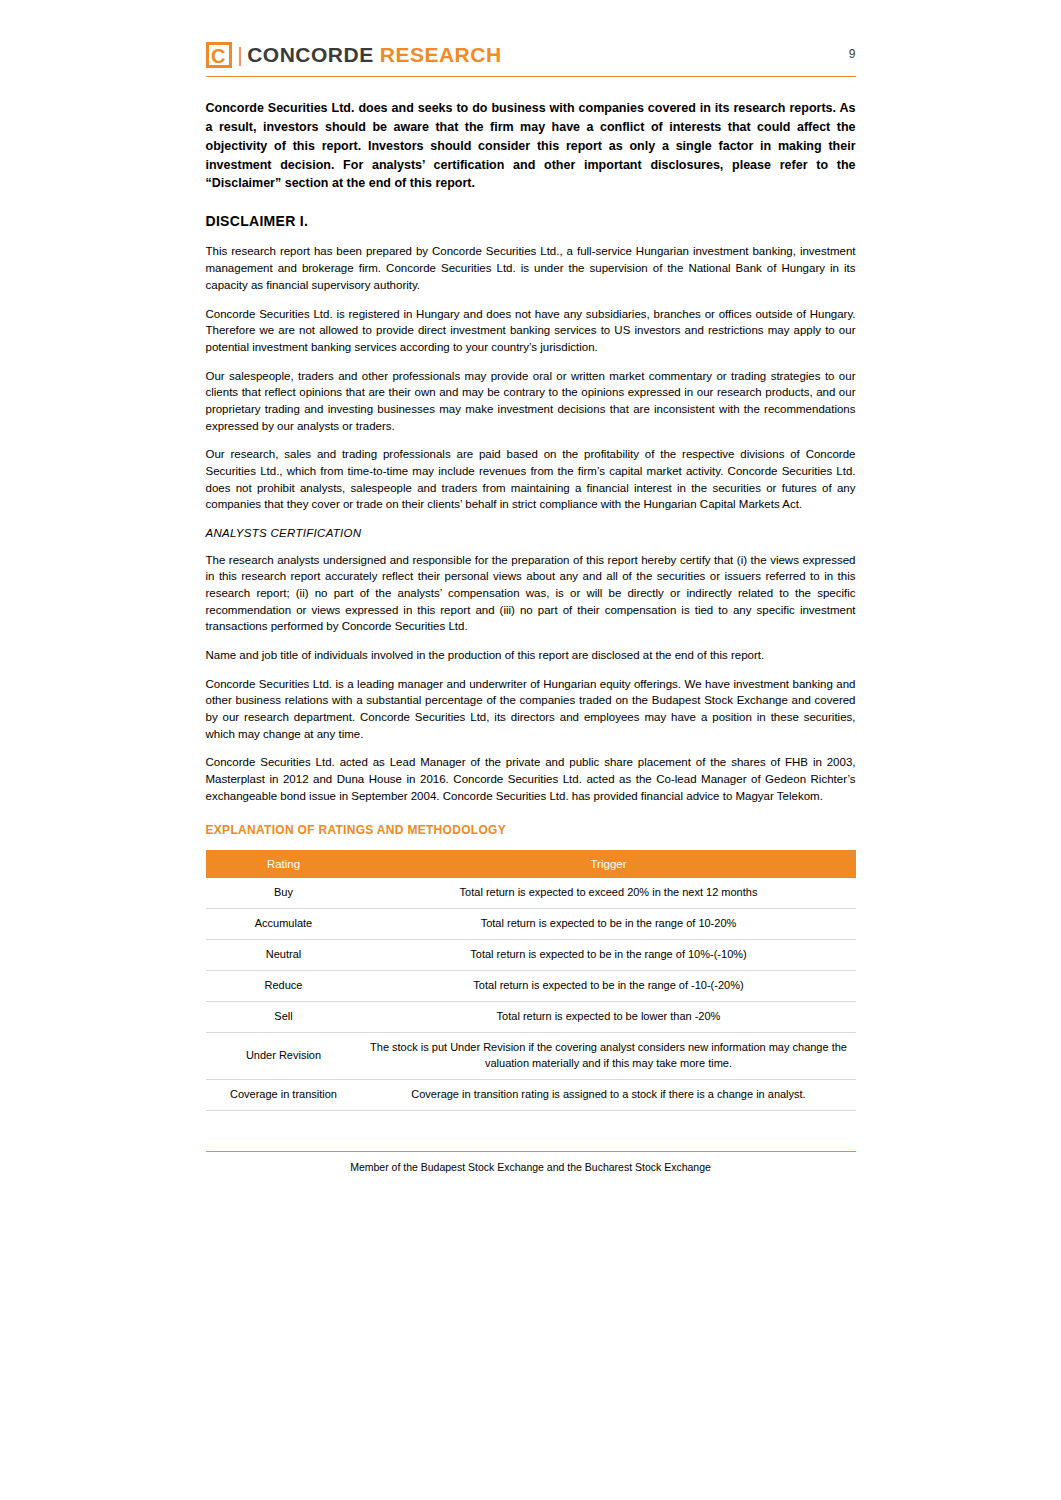C|CONCORDE RESEARCH
9
Concorde Securities Ltd. does and seeks to do business with companies covered in its research reports. As a result, investors should be aware that the firm may have a conflict of interests that could affect the objectivity of this report. Investors should consider this report as only a single factor in making their investment decision. For analysts’ certification and other important disclosures, please refer to the “Disclaimer” section at the end of this report.
DISCLAIMER I.
This research report has been prepared by Concorde Securities Ltd., a full-service Hungarian investment banking, investment management and brokerage firm. Concorde Securities Ltd. is under the supervision of the National Bank of Hungary in its capacity as financial supervisory authority.
Concorde Securities Ltd. is registered in Hungary and does not have any subsidiaries, branches or offices outside of Hungary. Therefore we are not allowed to provide direct investment banking services to US investors and restrictions may apply to our potential investment banking services according to your country’s jurisdiction.
Our salespeople, traders and other professionals may provide oral or written market commentary or trading strategies to our clients that reflect opinions that are their own and may be contrary to the opinions expressed in our research products, and our proprietary trading and investing businesses may make investment decisions that are inconsistent with the recommendations expressed by our analysts or traders.
Our research, sales and trading professionals are paid based on the profitability of the respective divisions of Concorde Securities Ltd., which from time-to-time may include revenues from the firm’s capital market activity. Concorde Securities Ltd. does not prohibit analysts, salespeople and traders from maintaining a financial interest in the securities or futures of any companies that they cover or trade on their clients’ behalf in strict compliance with the Hungarian Capital Markets Act.
ANALYSTS CERTIFICATION
The research analysts undersigned and responsible for the preparation of this report hereby certify that (i) the views expressed in this research report accurately reflect their personal views about any and all of the securities or issuers referred to in this research report; (ii) no part of the analysts’ compensation was, is or will be directly or indirectly related to the specific recommendation or views expressed in this report and (iii) no part of their compensation is tied to any specific investment transactions performed by Concorde Securities Ltd.
Name and job title of individuals involved in the production of this report are disclosed at the end of this report.
Concorde Securities Ltd. is a leading manager and underwriter of Hungarian equity offerings. We have investment banking and other business relations with a substantial percentage of the companies traded on the Budapest Stock Exchange and covered by our research department. Concorde Securities Ltd, its directors and employees may have a position in these securities, which may change at any time.
Concorde Securities Ltd. acted as Lead Manager of the private and public share placement of the shares of FHB in 2003, Masterplast in 2012 and Duna House in 2016. Concorde Securities Ltd. acted as the Co-lead Manager of Gedeon Richter’s exchangeable bond issue in September 2004. Concorde Securities Ltd. has provided financial advice to Magyar Telekom.
EXPLANATION OF RATINGS AND METHODOLOGY
| Rating | Trigger |
| --- | --- |
| Buy | Total return is expected to exceed 20% in the next 12 months |
| Accumulate | Total return is expected to be in the range of 10-20% |
| Neutral | Total return is expected to be in the range of 10%-(-10%) |
| Reduce | Total return is expected to be in the range of -10-(-20%) |
| Sell | Total return is expected to be lower than -20% |
| Under Revision | The stock is put Under Revision if the covering analyst considers new information may change the valuation materially and if this may take more time. |
| Coverage in transition | Coverage in transition rating is assigned to a stock if there is a change in analyst. |
Member of the Budapest Stock Exchange and the Bucharest Stock Exchange